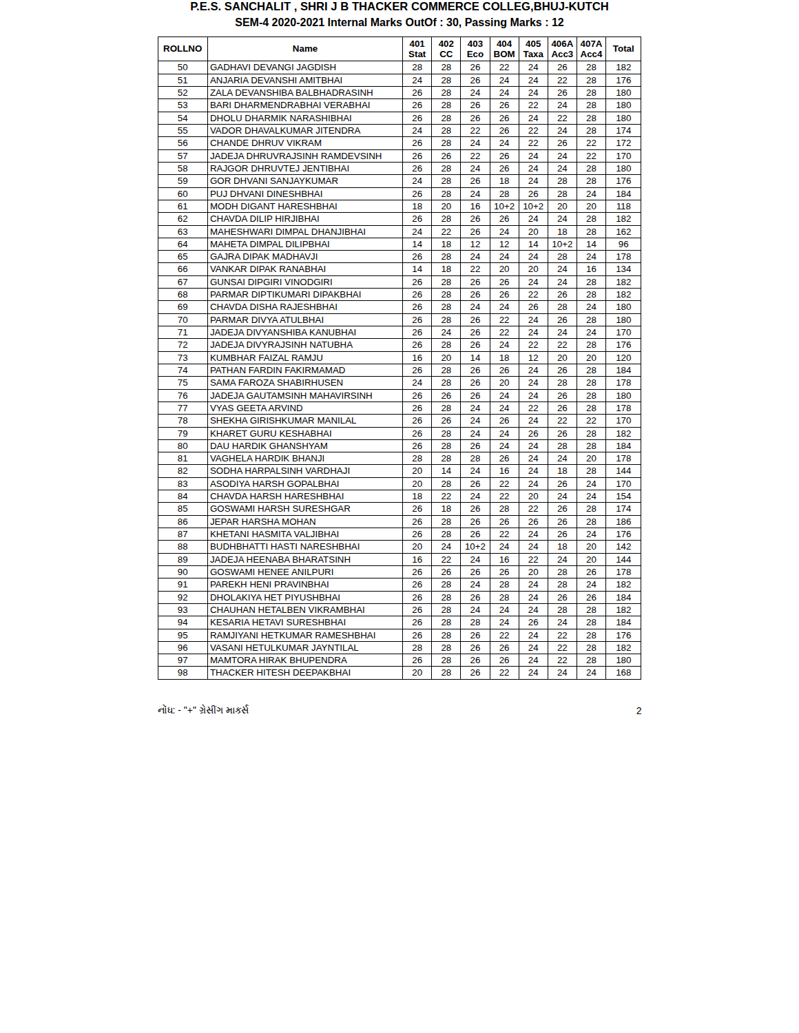P.E.S. SANCHALIT , SHRI J B THACKER COMMERCE COLLEG,BHUJ-KUTCH
SEM-4 2020-2021 Internal Marks OutOf : 30, Passing Marks : 12
| ROLLNO | Name | 401 Stat | 402 CC | 403 Eco | 404 BOM | 405 Taxa | 406A Acc3 | 407A Acc4 | Total |
| --- | --- | --- | --- | --- | --- | --- | --- | --- | --- |
| 50 | GADHAVI DEVANGI JAGDISH | 28 | 28 | 26 | 22 | 24 | 26 | 28 | 182 |
| 51 | ANJARIA DEVANSHI AMITBHAI | 24 | 28 | 26 | 24 | 24 | 22 | 28 | 176 |
| 52 | ZALA DEVANSHIBA BALBHADRASINH | 26 | 28 | 24 | 24 | 24 | 26 | 28 | 180 |
| 53 | BARI DHARMENDRABHAI VERABHAI | 26 | 28 | 26 | 26 | 22 | 24 | 28 | 180 |
| 54 | DHOLU DHARMIK NARASHIBHAI | 26 | 28 | 26 | 26 | 24 | 22 | 28 | 180 |
| 55 | VADOR DHAVALKUMAR JITENDRA | 24 | 28 | 22 | 26 | 22 | 24 | 28 | 174 |
| 56 | CHANDE DHRUV VIKRAM | 26 | 28 | 24 | 24 | 22 | 26 | 22 | 172 |
| 57 | JADEJA DHRUVRAJSINH RAMDEVSINH | 26 | 26 | 22 | 26 | 24 | 24 | 22 | 170 |
| 58 | RAJGOR DHRUVTEJ JENTIBHAI | 26 | 28 | 24 | 26 | 24 | 24 | 28 | 180 |
| 59 | GOR DHVANI SANJAYKUMAR | 24 | 28 | 26 | 18 | 24 | 28 | 28 | 176 |
| 60 | PUJ DHVANI DINESHBHAI | 26 | 28 | 24 | 28 | 26 | 28 | 24 | 184 |
| 61 | MODH DIGANT HARESHBHAI | 18 | 20 | 16 | 10+2 | 10+2 | 20 | 20 | 118 |
| 62 | CHAVDA DILIP HIRJIBHAI | 26 | 28 | 26 | 26 | 24 | 24 | 28 | 182 |
| 63 | MAHESHWARI DIMPAL DHANJIBHAI | 24 | 22 | 26 | 24 | 20 | 18 | 28 | 162 |
| 64 | MAHETA DIMPAL DILIPBHAI | 14 | 18 | 12 | 12 | 14 | 10+2 | 14 | 96 |
| 65 | GAJRA DIPAK MADHAVJI | 26 | 28 | 24 | 24 | 24 | 28 | 24 | 178 |
| 66 | VANKAR DIPAK RANABHAI | 14 | 18 | 22 | 20 | 20 | 24 | 16 | 134 |
| 67 | GUNSAI DIPGIRI VINODGIRI | 26 | 28 | 26 | 26 | 24 | 24 | 28 | 182 |
| 68 | PARMAR DIPTIKUMARI DIPAKBHAI | 26 | 28 | 26 | 26 | 22 | 26 | 28 | 182 |
| 69 | CHAVDA DISHA RAJESHBHAI | 26 | 28 | 24 | 24 | 26 | 28 | 24 | 180 |
| 70 | PARMAR DIVYA ATULBHAI | 26 | 28 | 26 | 22 | 24 | 26 | 28 | 180 |
| 71 | JADEJA DIVYANSHIBA KANUBHAI | 26 | 24 | 26 | 22 | 24 | 24 | 24 | 170 |
| 72 | JADEJA DIVYRAJSINH NATUBHA | 26 | 28 | 26 | 24 | 22 | 22 | 28 | 176 |
| 73 | KUMBHAR FAIZAL RAMJU | 16 | 20 | 14 | 18 | 12 | 20 | 20 | 120 |
| 74 | PATHAN FARDIN FAKIRMAMAD | 26 | 28 | 26 | 26 | 24 | 26 | 28 | 184 |
| 75 | SAMA FAROZA SHABIRHUSEN | 24 | 28 | 26 | 20 | 24 | 28 | 28 | 178 |
| 76 | JADEJA GAUTAMSINH MAHAVIRSINH | 26 | 26 | 26 | 24 | 24 | 26 | 28 | 180 |
| 77 | VYAS GEETA ARVIND | 26 | 28 | 24 | 24 | 22 | 26 | 28 | 178 |
| 78 | SHEKHA GIRISHKUMAR MANILAL | 26 | 26 | 24 | 26 | 24 | 22 | 22 | 170 |
| 79 | KHARET GURU KESHABHAI | 26 | 28 | 24 | 24 | 26 | 26 | 28 | 182 |
| 80 | DAU HARDIK GHANSHYAM | 26 | 28 | 26 | 24 | 24 | 28 | 28 | 184 |
| 81 | VAGHELA HARDIK BHANJI | 28 | 28 | 28 | 26 | 24 | 24 | 20 | 178 |
| 82 | SODHA HARPALSINH VARDHAJI | 20 | 14 | 24 | 16 | 24 | 18 | 28 | 144 |
| 83 | ASODIYA HARSH GOPALBHAI | 20 | 28 | 26 | 22 | 24 | 26 | 24 | 170 |
| 84 | CHAVDA HARSH HARESHBHAI | 18 | 22 | 24 | 22 | 20 | 24 | 24 | 154 |
| 85 | GOSWAMI HARSH SURESHGAR | 26 | 18 | 26 | 28 | 22 | 26 | 28 | 174 |
| 86 | JEPAR HARSHA MOHAN | 26 | 28 | 26 | 26 | 26 | 26 | 28 | 186 |
| 87 | KHETANI HASMITA VALJIBHAI | 26 | 28 | 26 | 22 | 24 | 26 | 24 | 176 |
| 88 | BUDHBHATTI HASTI NARESHBHAI | 20 | 24 | 10+2 | 24 | 24 | 18 | 20 | 142 |
| 89 | JADEJA HEENABA BHARATSINH | 16 | 22 | 24 | 16 | 22 | 24 | 20 | 144 |
| 90 | GOSWAMI HENEE ANILPURI | 26 | 26 | 26 | 26 | 20 | 28 | 26 | 178 |
| 91 | PAREKH HENI PRAVINBHAI | 26 | 28 | 24 | 28 | 24 | 28 | 24 | 182 |
| 92 | DHOLAKIYA HET PIYUSHBHAI | 26 | 28 | 26 | 28 | 24 | 26 | 26 | 184 |
| 93 | CHAUHAN HETALBEN VIKRAMBHAI | 26 | 28 | 24 | 24 | 24 | 28 | 28 | 182 |
| 94 | KESARIA HETAVI SURESHBHAI | 26 | 28 | 28 | 24 | 26 | 24 | 28 | 184 |
| 95 | RAMJIYANI HETKUMAR RAMESHBHAI | 26 | 28 | 26 | 22 | 24 | 22 | 28 | 176 |
| 96 | VASANI HETULKUMAR JAYNTILAL | 28 | 28 | 26 | 26 | 24 | 22 | 28 | 182 |
| 97 | MAMTORA HIRAK BHUPENDRA | 26 | 28 | 26 | 26 | 24 | 22 | 28 | 180 |
| 98 | THACKER HITESH DEEPAKBHAI | 20 | 28 | 26 | 22 | 24 | 24 | 24 | 168 |
નોંધ: - "+" ગ્રેસીંગ માર્ક્સ
2